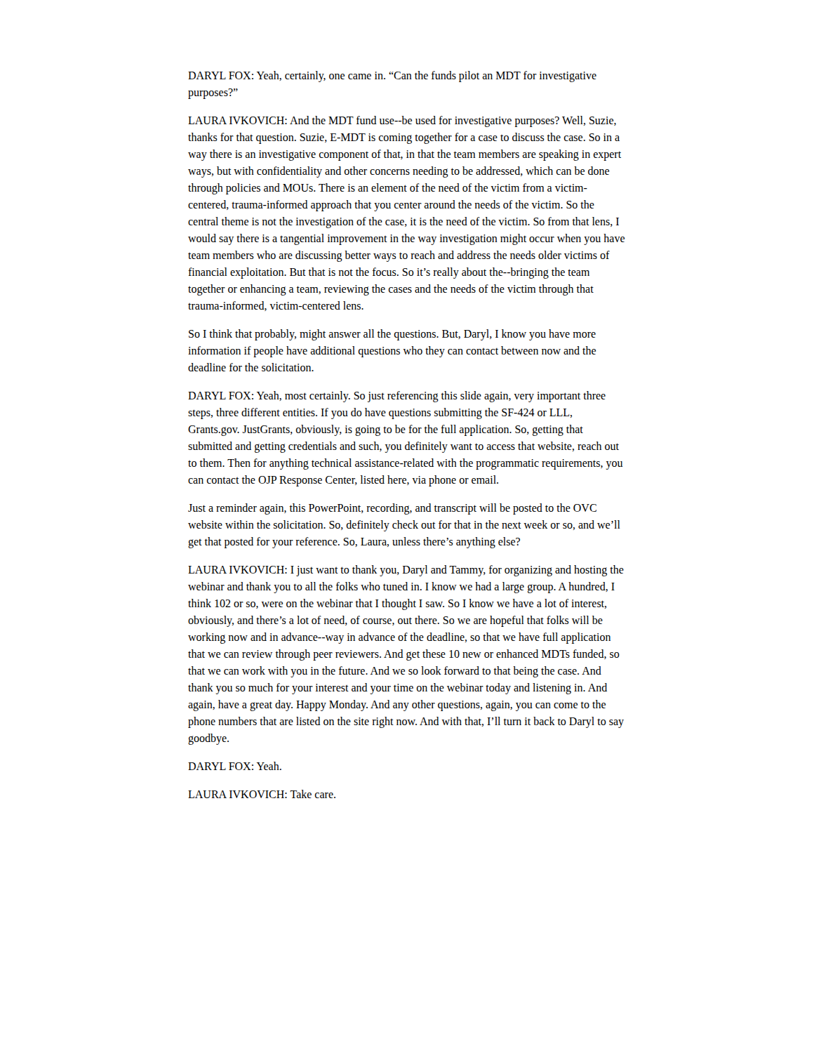DARYL FOX: Yeah, certainly, one came in. “Can the funds pilot an MDT for investigative purposes?”
LAURA IVKOVICH: And the MDT fund use--be used for investigative purposes? Well, Suzie, thanks for that question. Suzie, E-MDT is coming together for a case to discuss the case. So in a way there is an investigative component of that, in that the team members are speaking in expert ways, but with confidentiality and other concerns needing to be addressed, which can be done through policies and MOUs. There is an element of the need of the victim from a victim-centered, trauma-informed approach that you center around the needs of the victim. So the central theme is not the investigation of the case, it is the need of the victim. So from that lens, I would say there is a tangential improvement in the way investigation might occur when you have team members who are discussing better ways to reach and address the needs older victims of financial exploitation. But that is not the focus. So it’s really about the--bringing the team together or enhancing a team, reviewing the cases and the needs of the victim through that trauma-informed, victim-centered lens.
So I think that probably, might answer all the questions. But, Daryl, I know you have more information if people have additional questions who they can contact between now and the deadline for the solicitation.
DARYL FOX: Yeah, most certainly. So just referencing this slide again, very important three steps, three different entities. If you do have questions submitting the SF-424 or LLL, Grants.gov. JustGrants, obviously, is going to be for the full application. So, getting that submitted and getting credentials and such, you definitely want to access that website, reach out to them. Then for anything technical assistance-related with the programmatic requirements, you can contact the OJP Response Center, listed here, via phone or email.
Just a reminder again, this PowerPoint, recording, and transcript will be posted to the OVC website within the solicitation. So, definitely check out for that in the next week or so, and we’ll get that posted for your reference. So, Laura, unless there’s anything else?
LAURA IVKOVICH: I just want to thank you, Daryl and Tammy, for organizing and hosting the webinar and thank you to all the folks who tuned in. I know we had a large group. A hundred, I think 102 or so, were on the webinar that I thought I saw. So I know we have a lot of interest, obviously, and there’s a lot of need, of course, out there. So we are hopeful that folks will be working now and in advance--way in advance of the deadline, so that we have full application that we can review through peer reviewers. And get these 10 new or enhanced MDTs funded, so that we can work with you in the future. And we so look forward to that being the case. And thank you so much for your interest and your time on the webinar today and listening in. And again, have a great day. Happy Monday. And any other questions, again, you can come to the phone numbers that are listed on the site right now. And with that, I’ll turn it back to Daryl to say goodbye.
DARYL FOX: Yeah.
LAURA IVKOVICH: Take care.